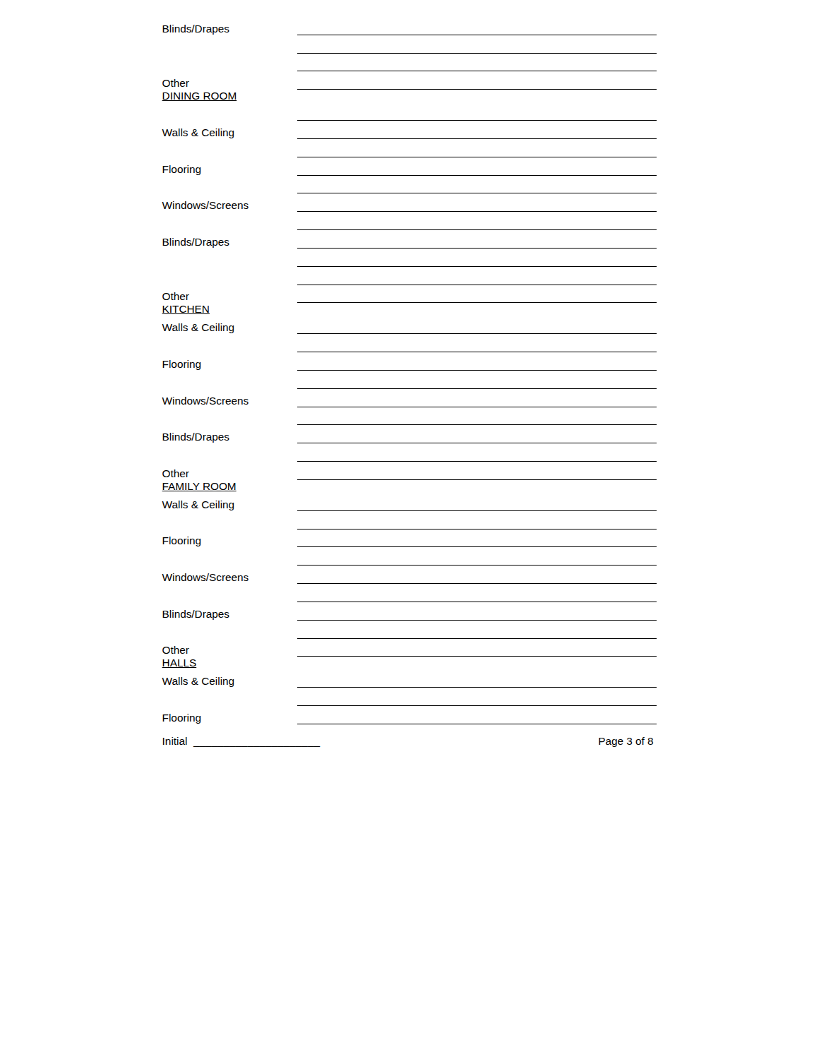| Blinds/Drapes | | |
| Other | | |
| DINING ROOM |
| Walls & Ceiling | | |
| Flooring | | |
| Windows/Screens | | |
| Blinds/Drapes | | |
| Other | | |
| KITCHEN |
| Walls & Ceiling | | |
| Flooring | | |
| Windows/Screens | | |
| Blinds/Drapes | | |
| Other | | |
| FAMILY ROOM |
| Walls & Ceiling | | |
| Flooring | | |
| Windows/Screens | | |
| Blinds/Drapes | | |
| Other | | |
| HALLS |
| Walls & Ceiling | | |
| Flooring | | |
Initial _____________________ Page 3 of 8